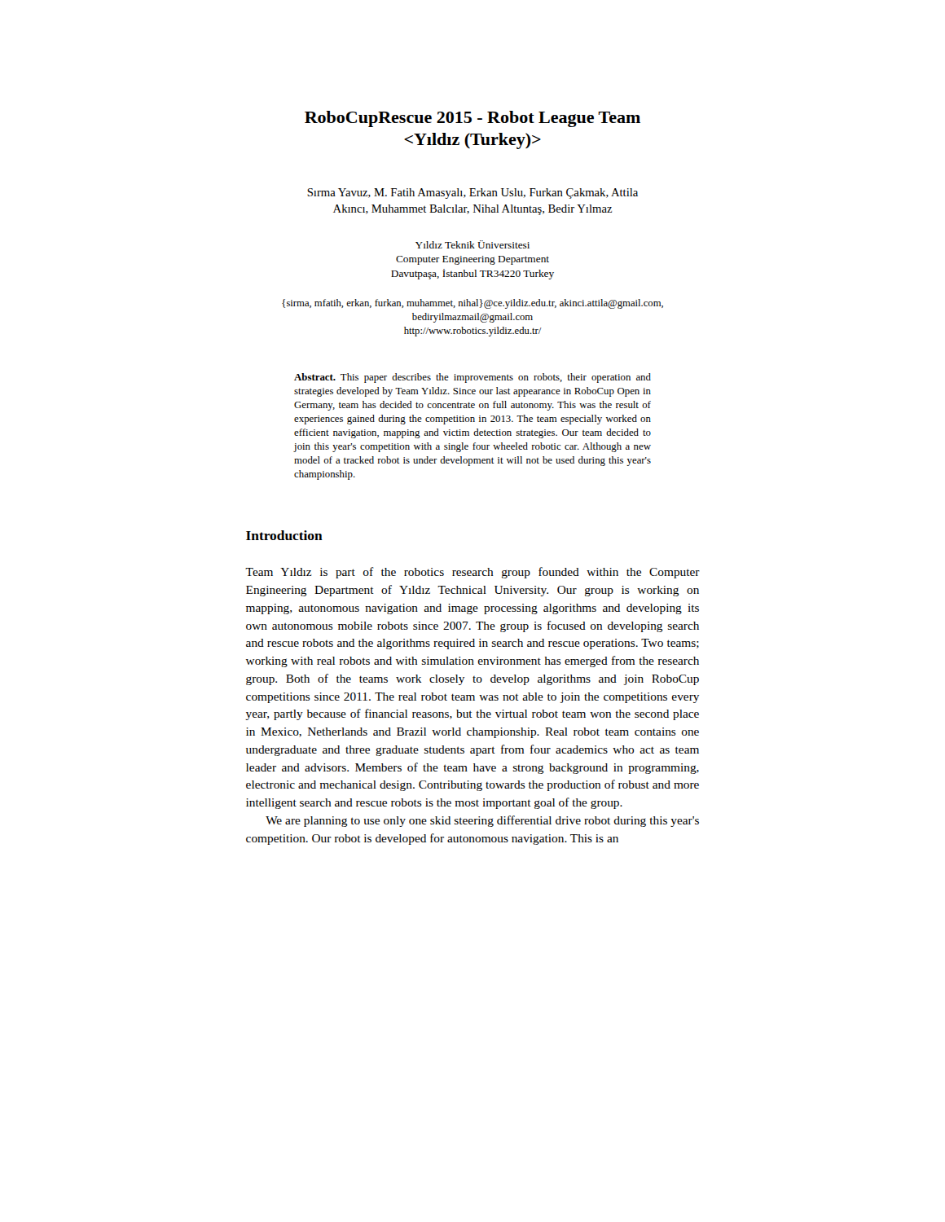RoboCupRescue 2015 - Robot League Team
<Yıldız (Turkey)>
Sırma Yavuz, M. Fatih Amasyalı, Erkan Uslu, Furkan Çakmak, Attila Akıncı, Muhammet Balcılar, Nihal Altuntaş, Bedir Yılmaz
Yıldız Teknik Üniversitesi
Computer Engineering Department
Davutpaşa, İstanbul TR34220 Turkey
{sirma, mfatih, erkan, furkan, muhammet, nihal}@ce.yildiz.edu.tr, akinci.attila@gmail.com,
bediryilmazmail@gmail.com
http://www.robotics.yildiz.edu.tr/
Abstract. This paper describes the improvements on robots, their operation and strategies developed by Team Yıldız. Since our last appearance in RoboCup Open in Germany, team has decided to concentrate on full autonomy. This was the result of experiences gained during the competition in 2013. The team especially worked on efficient navigation, mapping and victim detection strategies. Our team decided to join this year's competition with a single four wheeled robotic car. Although a new model of a tracked robot is under development it will not be used during this year's championship.
Introduction
Team Yıldız is part of the robotics research group founded within the Computer Engineering Department of Yıldız Technical University. Our group is working on mapping, autonomous navigation and image processing algorithms and developing its own autonomous mobile robots since 2007. The group is focused on developing search and rescue robots and the algorithms required in search and rescue operations. Two teams; working with real robots and with simulation environment has emerged from the research group. Both of the teams work closely to develop algorithms and join RoboCup competitions since 2011. The real robot team was not able to join the competitions every year, partly because of financial reasons, but the virtual robot team won the second place in Mexico, Netherlands and Brazil world championship. Real robot team contains one undergraduate and three graduate students apart from four academics who act as team leader and advisors. Members of the team have a strong background in programming, electronic and mechanical design. Contributing towards the production of robust and more intelligent search and rescue robots is the most important goal of the group.
We are planning to use only one skid steering differential drive robot during this year's competition. Our robot is developed for autonomous navigation. This is an